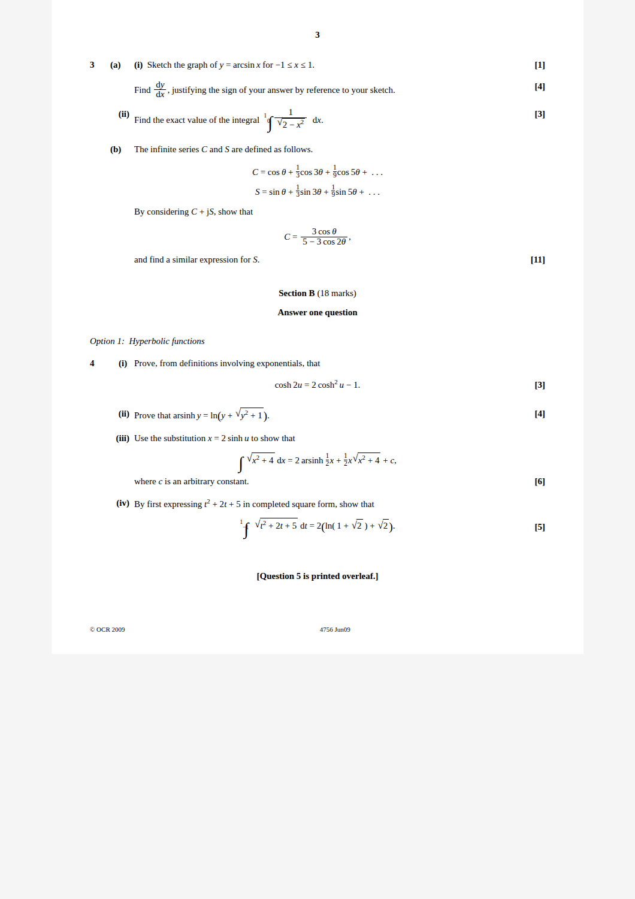3
3
(a)
(i) Sketch the graph of y = arcsin x for −1 ≤ x ≤ 1.
[1]
Find dy dx, justifying the sign of your answer by reference to your sketch.
[4]
(ii)
Find the exact value of the integral 1 ∫ 0 12 − x2 dx.
[3]
(b)
The infinite series C and S are defined as follows.
C = cos θ + 13cos 3θ + 19cos 5θ + . . .
S = sin θ + 13sin 3θ + 19sin 5θ + . . .
By considering C + jS, show that
C = 3 cos θ 5 − 3 cos 2θ,
and find a similar expression for S.
[11]
Section B (18 marks)
Answer one question
Option 1: Hyperbolic functions
4
(i)
Prove, from definitions involving exponentials, that
cosh 2u = 2 cosh2 u − 1.
[3]
(ii)
Prove that arsinh y = ln(y + y2 + 1).
[4]
(iii)
Use the substitution x = 2 sinh u to show that
∫ x2 + 4 dx = 2 arsinh 12 x + 12 xx2 + 4 + c,
where c is an arbitrary constant.
[6]
(iv)
By first expressing t2 + 2t + 5 in completed square form, show that
1 ∫ −1 t2 + 2t + 5 dt = 2(ln( 1 + 2 ) + 2).
[5]
[Question 5 is printed overleaf.]
© OCR 2009 4756 Jun09